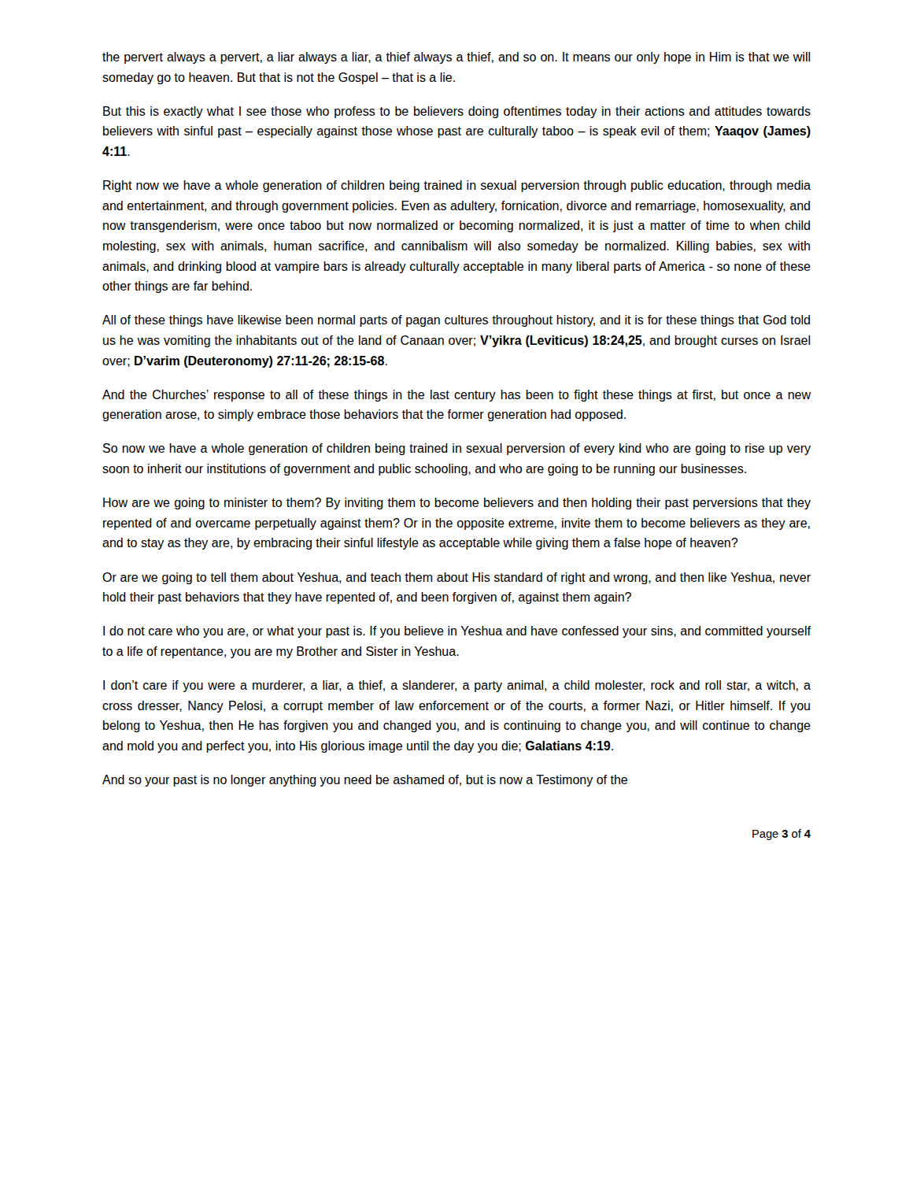the pervert always a pervert, a liar always a liar, a thief always a thief, and so on. It means our only hope in Him is that we will someday go to heaven. But that is not the Gospel – that is a lie.
But this is exactly what I see those who profess to be believers doing oftentimes today in their actions and attitudes towards believers with sinful past – especially against those whose past are culturally taboo – is speak evil of them; Yaaqov (James) 4:11.
Right now we have a whole generation of children being trained in sexual perversion through public education, through media and entertainment, and through government policies. Even as adultery, fornication, divorce and remarriage, homosexuality, and now transgenderism, were once taboo but now normalized or becoming normalized, it is just a matter of time to when child molesting, sex with animals, human sacrifice, and cannibalism will also someday be normalized. Killing babies, sex with animals, and drinking blood at vampire bars is already culturally acceptable in many liberal parts of America - so none of these other things are far behind.
All of these things have likewise been normal parts of pagan cultures throughout history, and it is for these things that God told us he was vomiting the inhabitants out of the land of Canaan over; V’yikra (Leviticus) 18:24,25, and brought curses on Israel over; D’varim (Deuteronomy) 27:11-26; 28:15-68.
And the Churches’ response to all of these things in the last century has been to fight these things at first, but once a new generation arose, to simply embrace those behaviors that the former generation had opposed.
So now we have a whole generation of children being trained in sexual perversion of every kind who are going to rise up very soon to inherit our institutions of government and public schooling, and who are going to be running our businesses.
How are we going to minister to them? By inviting them to become believers and then holding their past perversions that they repented of and overcame perpetually against them? Or in the opposite extreme, invite them to become believers as they are, and to stay as they are, by embracing their sinful lifestyle as acceptable while giving them a false hope of heaven?
Or are we going to tell them about Yeshua, and teach them about His standard of right and wrong, and then like Yeshua, never hold their past behaviors that they have repented of, and been forgiven of, against them again?
I do not care who you are, or what your past is. If you believe in Yeshua and have confessed your sins, and committed yourself to a life of repentance, you are my Brother and Sister in Yeshua.
I don’t care if you were a murderer, a liar, a thief, a slanderer, a party animal, a child molester, rock and roll star, a witch, a cross dresser, Nancy Pelosi, a corrupt member of law enforcement or of the courts, a former Nazi, or Hitler himself. If you belong to Yeshua, then He has forgiven you and changed you, and is continuing to change you, and will continue to change and mold you and perfect you, into His glorious image until the day you die; Galatians 4:19.
And so your past is no longer anything you need be ashamed of, but is now a Testimony of the
Page 3 of 4